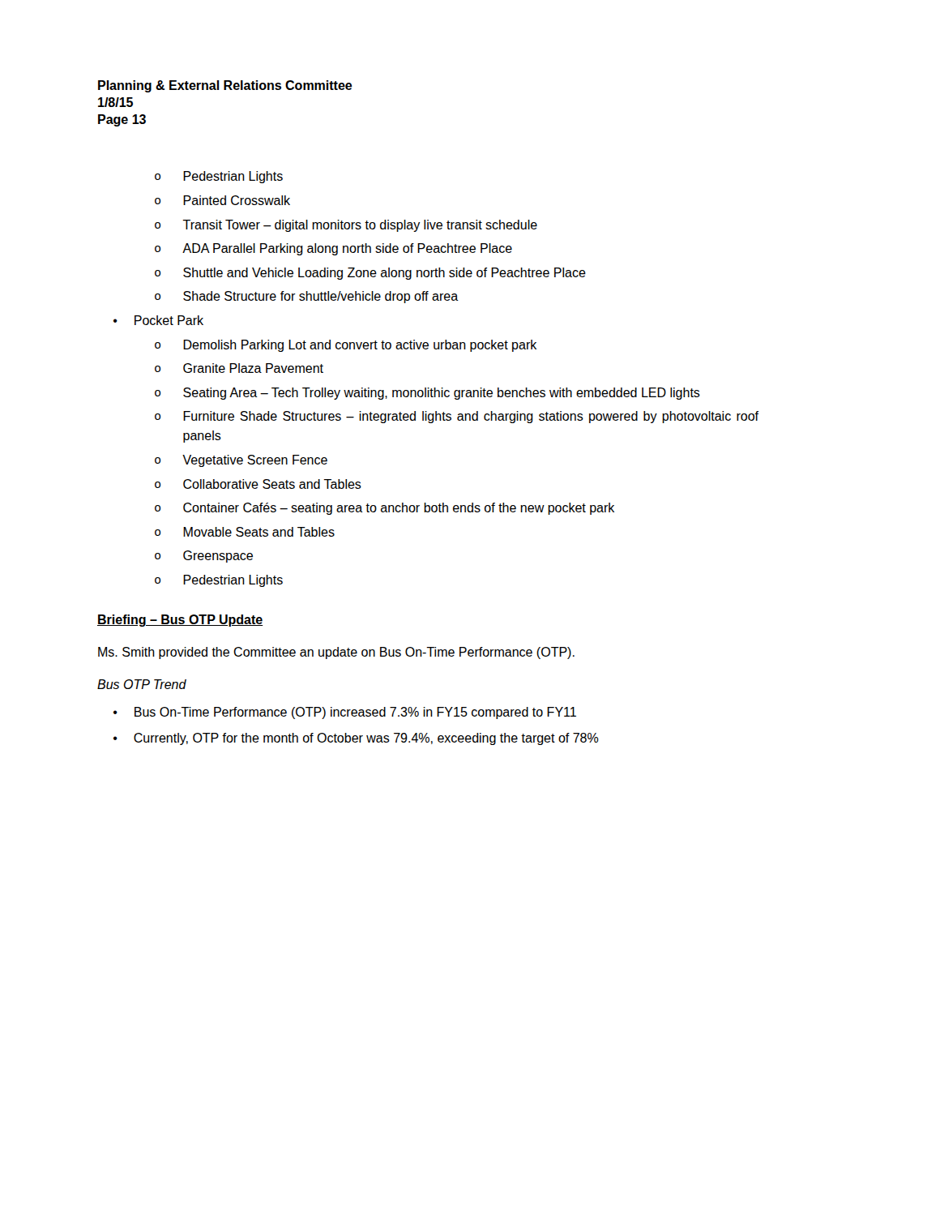Planning & External Relations Committee
1/8/15
Page 13
o Pedestrian Lights
o Painted Crosswalk
o Transit Tower – digital monitors to display live transit schedule
o ADA Parallel Parking along north side of Peachtree Place
o Shuttle and Vehicle Loading Zone along north side of Peachtree Place
o Shade Structure for shuttle/vehicle drop off area
•Pocket Park
o Demolish Parking Lot and convert to active urban pocket park
o Granite Plaza Pavement
o Seating Area – Tech Trolley waiting, monolithic granite benches with embedded LED lights
o Furniture Shade Structures – integrated lights and charging stations powered by photovoltaic roof panels
o Vegetative Screen Fence
o Collaborative Seats and Tables
o Container Cafés – seating area to anchor both ends of the new pocket park
o Movable Seats and Tables
o Greenspace
o Pedestrian Lights
Briefing – Bus OTP Update
Ms. Smith provided the Committee an update on Bus On-Time Performance (OTP).
Bus OTP Trend
•Bus On-Time Performance (OTP) increased 7.3% in FY15 compared to FY11
•Currently, OTP for the month of October was 79.4%, exceeding the target of 78%